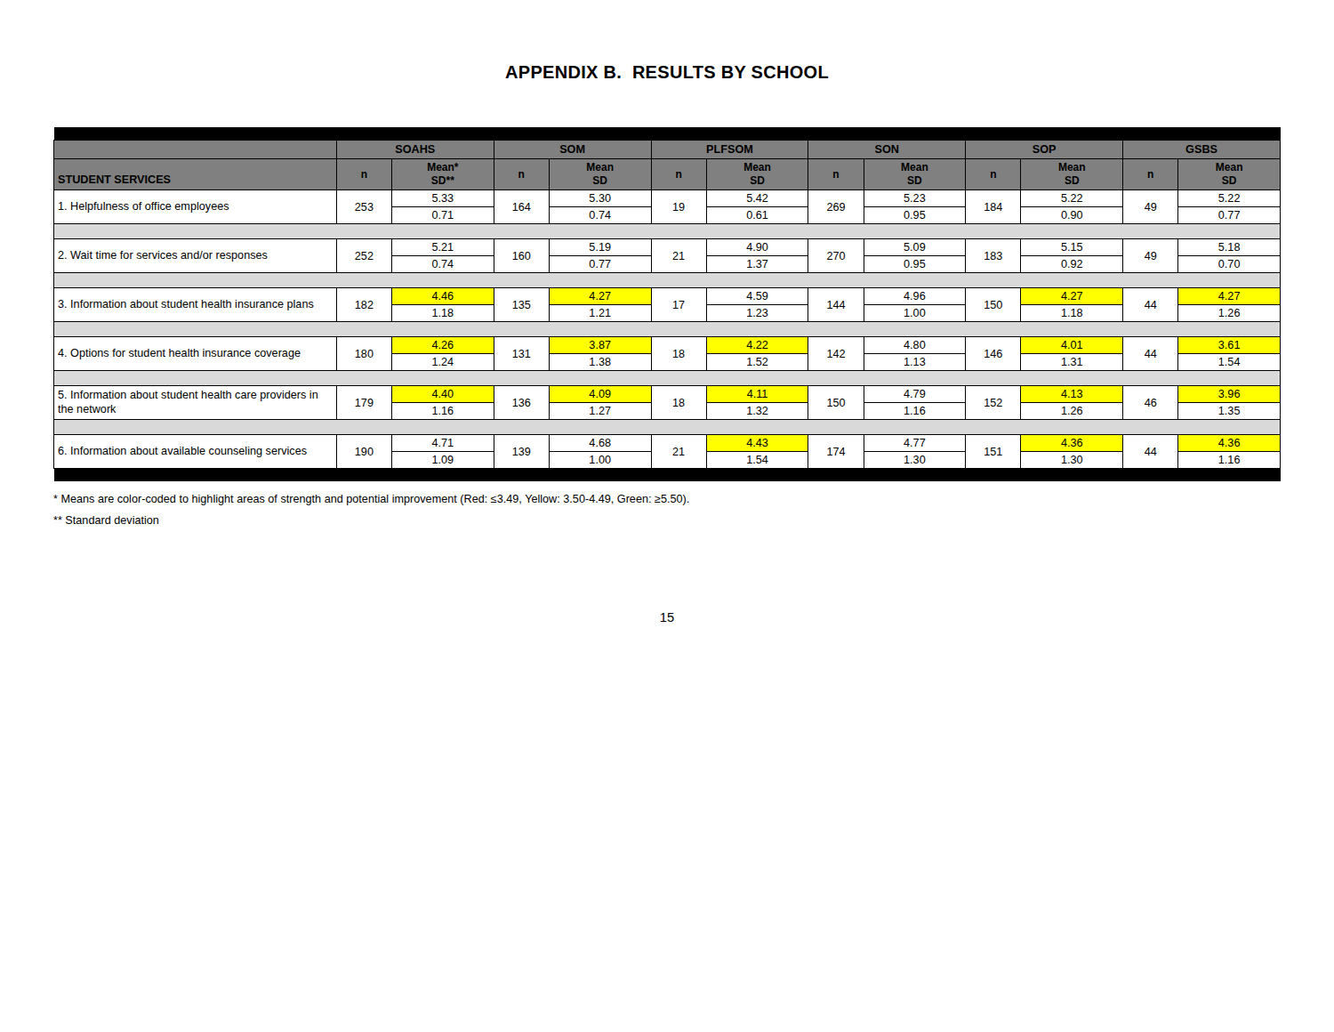APPENDIX B. RESULTS BY SCHOOL
| | SOAHS | SOM | PLFSOM | SON | SOP | GSBS |
| --- | --- | --- | --- | --- | --- | --- |
| STUDENT SERVICES | n | Mean* SD** | n | Mean SD | n | Mean SD | n | Mean SD | n | Mean SD | n | Mean SD |
| 1. Helpfulness of office employees | 253 | 5.33 | 164 | 5.30 | 19 | 5.42 | 269 | 5.23 | 184 | 5.22 | 49 | 5.22 |
| 0.71 | 0.74 | 0.61 | 0.95 | 0.90 | 0.77 |
| 2. Wait time for services and/or responses | 252 | 5.21 | 160 | 5.19 | 21 | 4.90 | 270 | 5.09 | 183 | 5.15 | 49 | 5.18 |
| 0.74 | 0.77 | 1.37 | 0.95 | 0.92 | 0.70 |
| 3. Information about student health insurance plans | 182 | 4.46 | 135 | 4.27 | 17 | 4.59 | 144 | 4.96 | 150 | 4.27 | 44 | 4.27 |
| 1.18 | 1.21 | 1.23 | 1.00 | 1.18 | 1.26 |
| 4. Options for student health insurance coverage | 180 | 4.26 | 131 | 3.87 | 18 | 4.22 | 142 | 4.80 | 146 | 4.01 | 44 | 3.61 |
| 1.24 | 1.38 | 1.52 | 1.13 | 1.31 | 1.54 |
| 5. Information about student health care providers in the network | 179 | 4.40 | 136 | 4.09 | 18 | 4.11 | 150 | 4.79 | 152 | 4.13 | 46 | 3.96 |
| 1.16 | 1.27 | 1.32 | 1.16 | 1.26 | 1.35 |
| 6. Information about available counseling services | 190 | 4.71 | 139 | 4.68 | 21 | 4.43 | 174 | 4.77 | 151 | 4.36 | 44 | 4.36 |
| 1.09 | 1.00 | 1.54 | 1.30 | 1.30 | 1.16 |
* Means are color-coded to highlight areas of strength and potential improvement (Red: ≤3.49, Yellow: 3.50-4.49, Green: ≥5.50).
** Standard deviation
15